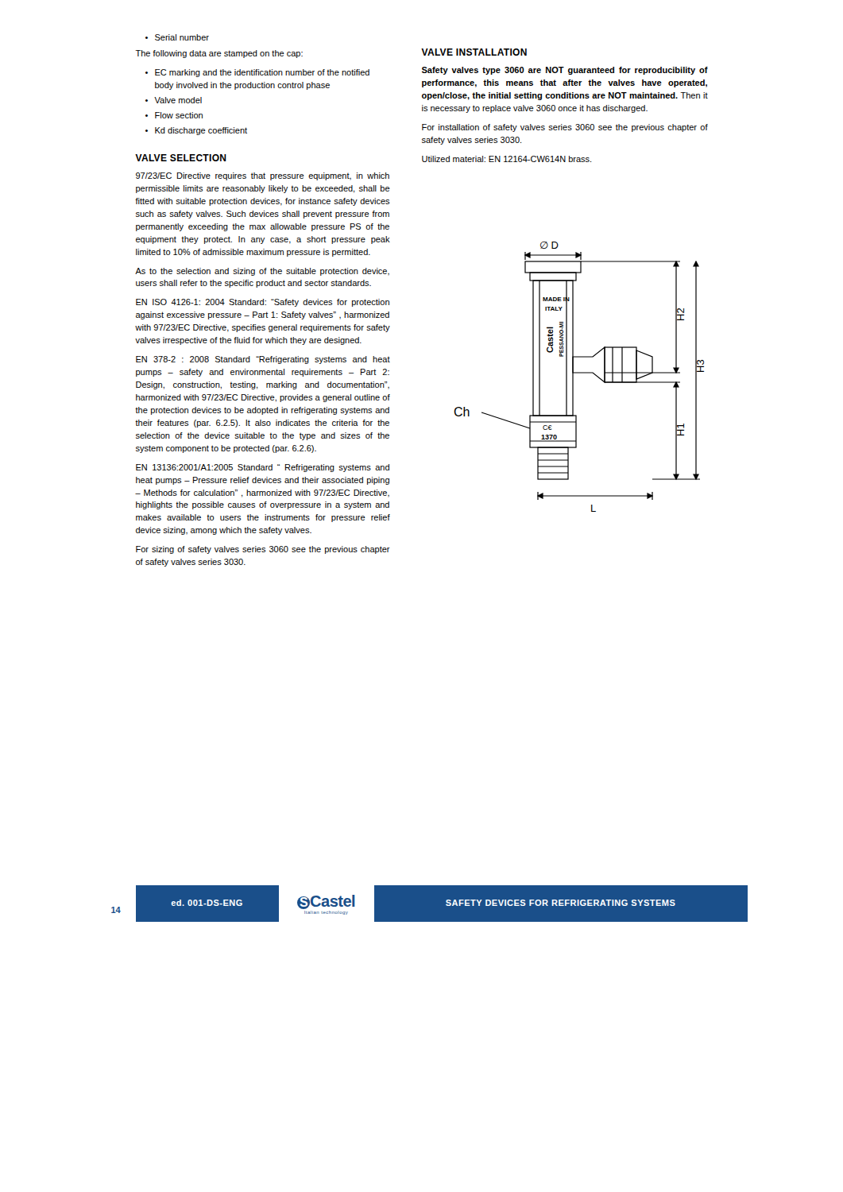Serial number
The following data are stamped on the cap:
EC marking and the identification number of the notified body involved in the production control phase
Valve model
Flow section
Kd discharge coefficient
VALVE SELECTION
97/23/EC Directive requires that pressure equipment, in which permissible limits are reasonably likely to be exceeded, shall be fitted with suitable protection devices, for instance safety devices such as safety valves. Such devices shall prevent pressure from permanently exceeding the max allowable pressure PS of the equipment they protect. In any case, a short pressure peak limited to 10% of admissible maximum pressure is permitted.
As to the selection and sizing of the suitable protection device, users shall refer to the specific product and sector standards.
EN ISO 4126-1: 2004 Standard: “Safety devices for protection against excessive pressure – Part 1: Safety valves” , harmonized with 97/23/EC Directive, specifies general requirements for safety valves irrespective of the fluid for which they are designed.
EN 378-2 : 2008 Standard “Refrigerating systems and heat pumps – safety and environmental requirements – Part 2: Design, construction, testing, marking and documentation”, harmonized with 97/23/EC Directive, provides a general outline of the protection devices to be adopted in refrigerating systems and their features (par. 6.2.5). It also indicates the criteria for the selection of the device suitable to the type and sizes of the system component to be protected (par. 6.2.6).
EN 13136:2001/A1:2005 Standard “ Refrigerating systems and heat pumps – Pressure relief devices and their associated piping – Methods for calculation” , harmonized with 97/23/EC Directive, highlights the possible causes of overpressure in a system and makes available to users the instruments for pressure relief device sizing, among which the safety valves.
For sizing of safety valves series 3060 see the previous chapter of safety valves series 3030.
VALVE INSTALLATION
Safety valves type 3060 are NOT guaranteed for reproducibility of performance, this means that after the valves have operated, open/close, the initial setting conditions are NOT maintained. Then it is necessary to replace valve 3060 once it has discharged.
For installation of safety valves series 3060 see the previous chapter of safety valves series 3030.
Utilized material: EN 12164-CW614N brass.
∅ D H2 H3 H1 L Ch MADE IN ITALY Castel PESSANO-MI C€ 1370
14
ed. 001-DS-ENG
SCastel
Italian technology
SAFETY DEVICES FOR REFRIGERATING SYSTEMS